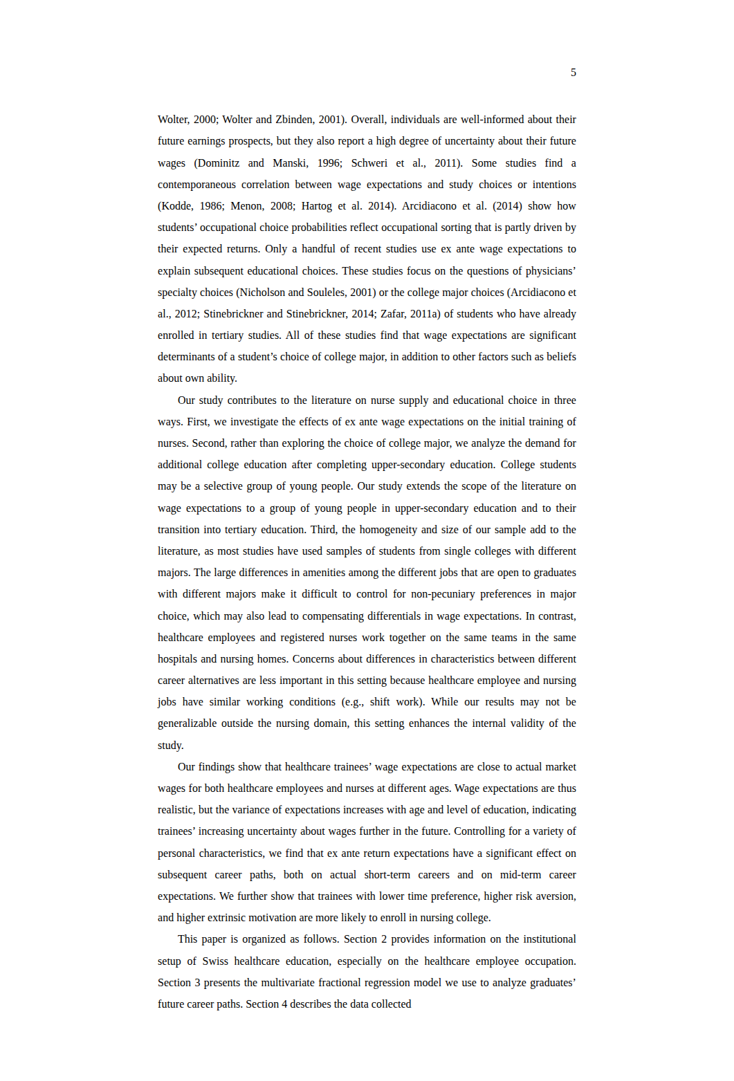5
Wolter, 2000; Wolter and Zbinden, 2001). Overall, individuals are well-informed about their future earnings prospects, but they also report a high degree of uncertainty about their future wages (Dominitz and Manski, 1996; Schweri et al., 2011). Some studies find a contemporaneous correlation between wage expectations and study choices or intentions (Kodde, 1986; Menon, 2008; Hartog et al. 2014). Arcidiacono et al. (2014) show how students’ occupational choice probabilities reflect occupational sorting that is partly driven by their expected returns. Only a handful of recent studies use ex ante wage expectations to explain subsequent educational choices. These studies focus on the questions of physicians’ specialty choices (Nicholson and Souleles, 2001) or the college major choices (Arcidiacono et al., 2012; Stinebrickner and Stinebrickner, 2014; Zafar, 2011a) of students who have already enrolled in tertiary studies. All of these studies find that wage expectations are significant determinants of a student’s choice of college major, in addition to other factors such as beliefs about own ability.
Our study contributes to the literature on nurse supply and educational choice in three ways. First, we investigate the effects of ex ante wage expectations on the initial training of nurses. Second, rather than exploring the choice of college major, we analyze the demand for additional college education after completing upper-secondary education. College students may be a selective group of young people. Our study extends the scope of the literature on wage expectations to a group of young people in upper-secondary education and to their transition into tertiary education. Third, the homogeneity and size of our sample add to the literature, as most studies have used samples of students from single colleges with different majors. The large differences in amenities among the different jobs that are open to graduates with different majors make it difficult to control for non-pecuniary preferences in major choice, which may also lead to compensating differentials in wage expectations. In contrast, healthcare employees and registered nurses work together on the same teams in the same hospitals and nursing homes. Concerns about differences in characteristics between different career alternatives are less important in this setting because healthcare employee and nursing jobs have similar working conditions (e.g., shift work). While our results may not be generalizable outside the nursing domain, this setting enhances the internal validity of the study.
Our findings show that healthcare trainees’ wage expectations are close to actual market wages for both healthcare employees and nurses at different ages. Wage expectations are thus realistic, but the variance of expectations increases with age and level of education, indicating trainees’ increasing uncertainty about wages further in the future. Controlling for a variety of personal characteristics, we find that ex ante return expectations have a significant effect on subsequent career paths, both on actual short-term careers and on mid-term career expectations. We further show that trainees with lower time preference, higher risk aversion, and higher extrinsic motivation are more likely to enroll in nursing college.
This paper is organized as follows. Section 2 provides information on the institutional setup of Swiss healthcare education, especially on the healthcare employee occupation. Section 3 presents the multivariate fractional regression model we use to analyze graduates’ future career paths. Section 4 describes the data collected